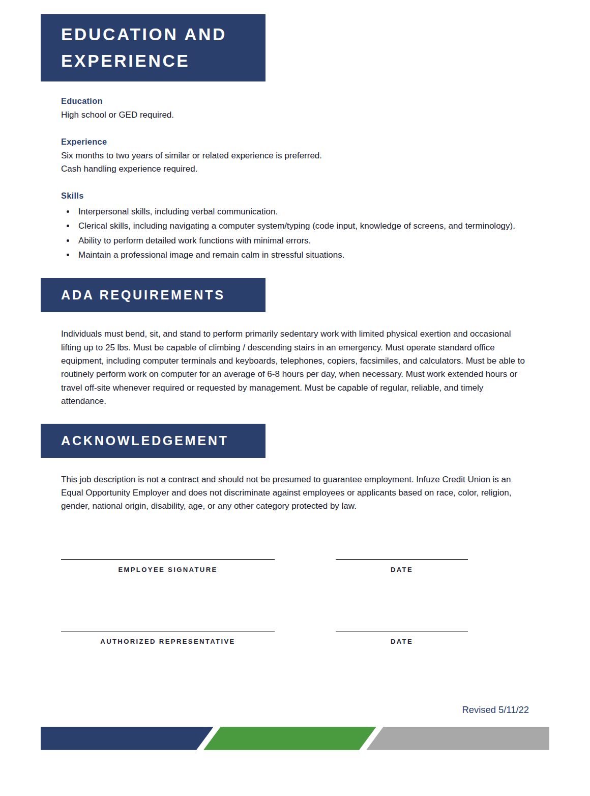Education and Experience
Education
High school or GED required.
Experience
Six months to two years of similar or related experience is preferred.
Cash handling experience required.
Skills
Interpersonal skills, including verbal communication.
Clerical skills, including navigating a computer system/typing (code input, knowledge of screens, and terminology).
Ability to perform detailed work functions with minimal errors.
Maintain a professional image and remain calm in stressful situations.
ADA Requirements
Individuals must bend, sit, and stand to perform primarily sedentary work with limited physical exertion and occasional lifting up to 25 lbs. Must be capable of climbing / descending stairs in an emergency. Must operate standard office equipment, including computer terminals and keyboards, telephones, copiers, facsimiles, and calculators. Must be able to routinely perform work on computer for an average of 6-8 hours per day, when necessary. Must work extended hours or travel off-site whenever required or requested by management. Must be capable of regular, reliable, and timely attendance.
Acknowledgement
This job description is not a contract and should not be presumed to guarantee employment. Infuze Credit Union is an Equal Opportunity Employer and does not discriminate against employees or applicants based on race, color, religion, gender, national origin, disability, age, or any other category protected by law.
Employee Signature
Date
Authorized Representative
Date
Revised 5/11/22